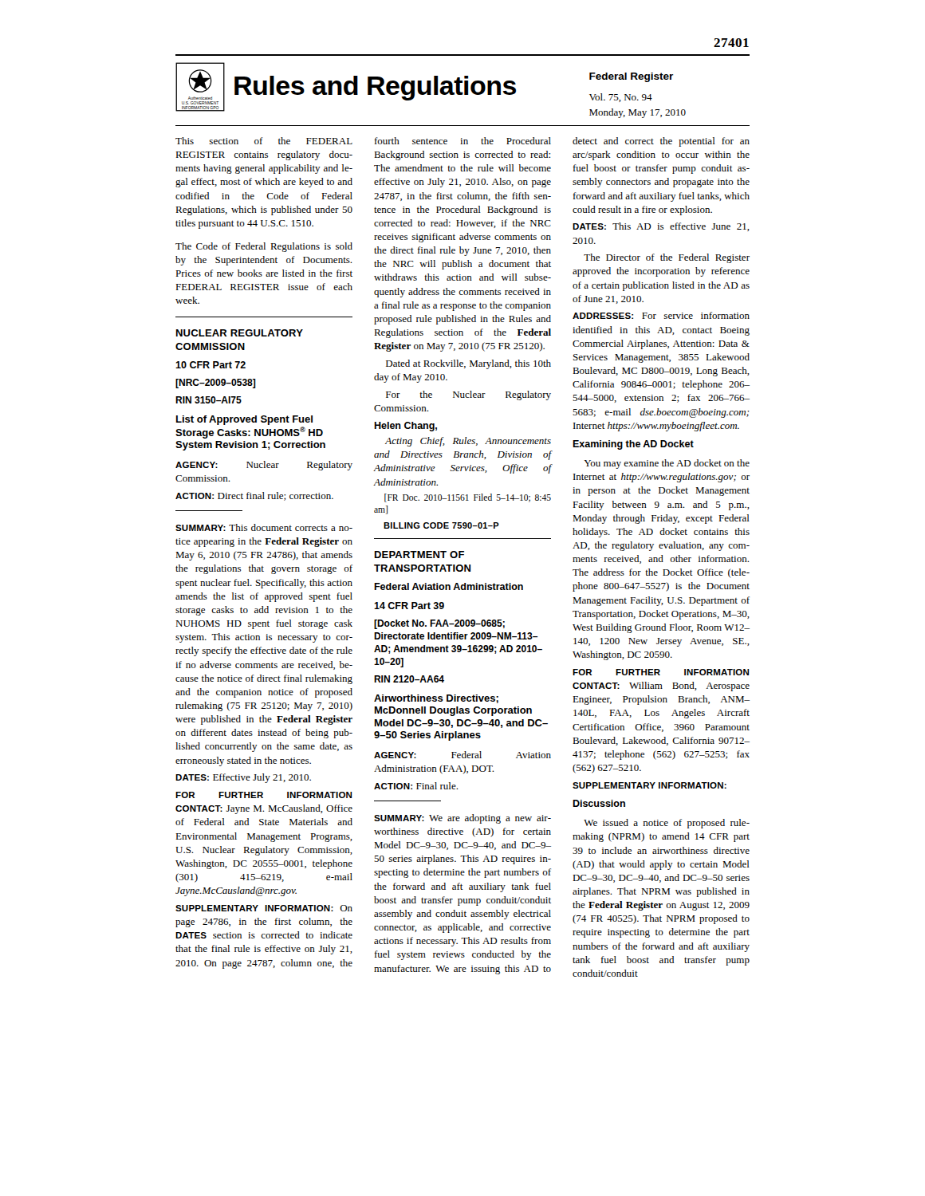27401
Authenticated U.S. GOVERNMENT INFORMATION GPO
Rules and Regulations
Federal Register
Vol. 75, No. 94
Monday, May 17, 2010
This section of the FEDERAL REGISTER contains regulatory documents having general applicability and legal effect, most of which are keyed to and codified in the Code of Federal Regulations, which is published under 50 titles pursuant to 44 U.S.C. 1510.
The Code of Federal Regulations is sold by the Superintendent of Documents. Prices of new books are listed in the first FEDERAL REGISTER issue of each week.
NUCLEAR REGULATORY COMMISSION
10 CFR Part 72
[NRC–2009–0538]
RIN 3150–AI75
List of Approved Spent Fuel Storage Casks: NUHOMS® HD System Revision 1; Correction
AGENCY: Nuclear Regulatory Commission.
ACTION: Direct final rule; correction.
SUMMARY: This document corrects a notice appearing in the Federal Register on May 6, 2010 (75 FR 24786), that amends the regulations that govern storage of spent nuclear fuel. Specifically, this action amends the list of approved spent fuel storage casks to add revision 1 to the NUHOMS HD spent fuel storage cask system. This action is necessary to correctly specify the effective date of the rule if no adverse comments are received, because the notice of direct final rulemaking and the companion notice of proposed rulemaking (75 FR 25120; May 7, 2010) were published in the Federal Register on different dates instead of being published concurrently on the same date, as erroneously stated in the notices.
DATES: Effective July 21, 2010.
FOR FURTHER INFORMATION CONTACT: Jayne M. McCausland, Office of Federal and State Materials and Environmental Management Programs, U.S. Nuclear Regulatory Commission, Washington, DC 20555–0001, telephone (301) 415–6219, e-mail Jayne.McCausland@nrc.gov.
SUPPLEMENTARY INFORMATION: On page 24786, in the first column, the DATES section is corrected to indicate that the final rule is effective on July 21, 2010. On page 24787, column one, the fourth sentence in the Procedural Background section is corrected to read: The amendment to the rule will become effective on July 21, 2010. Also, on page 24787, in the first column, the fifth sentence in the Procedural Background is corrected to read: However, if the NRC receives significant adverse comments on the direct final rule by June 7, 2010, then the NRC will publish a document that withdraws this action and will subsequently address the comments received in a final rule as a response to the companion proposed rule published in the Rules and Regulations section of the Federal Register on May 7, 2010 (75 FR 25120).
Dated at Rockville, Maryland, this 10th day of May 2010.
For the Nuclear Regulatory Commission.
Helen Chang,
Acting Chief, Rules, Announcements and Directives Branch, Division of Administrative Services, Office of Administration.
[FR Doc. 2010–11561 Filed 5–14–10; 8:45 am]
BILLING CODE 7590–01–P
DEPARTMENT OF TRANSPORTATION
Federal Aviation Administration
14 CFR Part 39
[Docket No. FAA–2009–0685; Directorate Identifier 2009–NM–113–AD; Amendment 39–16299; AD 2010–10–20]
RIN 2120–AA64
Airworthiness Directives; McDonnell Douglas Corporation Model DC–9–30, DC–9–40, and DC–9–50 Series Airplanes
AGENCY: Federal Aviation Administration (FAA), DOT.
ACTION: Final rule.
SUMMARY: We are adopting a new airworthiness directive (AD) for certain Model DC–9–30, DC–9–40, and DC–9–50 series airplanes. This AD requires inspecting to determine the part numbers of the forward and aft auxiliary tank fuel boost and transfer pump conduit/conduit assembly and conduit assembly electrical connector, as applicable, and corrective actions if necessary. This AD results from fuel system reviews conducted by the manufacturer. We are issuing this AD to detect and correct the potential for an arc/spark condition to occur within the fuel boost or transfer pump conduit assembly connectors and propagate into the forward and aft auxiliary fuel tanks, which could result in a fire or explosion.
DATES: This AD is effective June 21, 2010.
The Director of the Federal Register approved the incorporation by reference of a certain publication listed in the AD as of June 21, 2010.
ADDRESSES: For service information identified in this AD, contact Boeing Commercial Airplanes, Attention: Data & Services Management, 3855 Lakewood Boulevard, MC D800–0019, Long Beach, California 90846–0001; telephone 206–544–5000, extension 2; fax 206–766–5683; e-mail dse.boecom@boeing.com; Internet https://www.myboeingfleet.com.
Examining the AD Docket
You may examine the AD docket on the Internet at http://www.regulations.gov; or in person at the Docket Management Facility between 9 a.m. and 5 p.m., Monday through Friday, except Federal holidays. The AD docket contains this AD, the regulatory evaluation, any comments received, and other information. The address for the Docket Office (telephone 800–647–5527) is the Document Management Facility, U.S. Department of Transportation, Docket Operations, M–30, West Building Ground Floor, Room W12–140, 1200 New Jersey Avenue, SE., Washington, DC 20590.
FOR FURTHER INFORMATION CONTACT: William Bond, Aerospace Engineer, Propulsion Branch, ANM–140L, FAA, Los Angeles Aircraft Certification Office, 3960 Paramount Boulevard, Lakewood, California 90712–4137; telephone (562) 627–5253; fax (562) 627–5210.
SUPPLEMENTARY INFORMATION:
Discussion
We issued a notice of proposed rulemaking (NPRM) to amend 14 CFR part 39 to include an airworthiness directive (AD) that would apply to certain Model DC–9–30, DC–9–40, and DC–9–50 series airplanes. That NPRM was published in the Federal Register on August 12, 2009 (74 FR 40525). That NPRM proposed to require inspecting to determine the part numbers of the forward and aft auxiliary tank fuel boost and transfer pump conduit/conduit